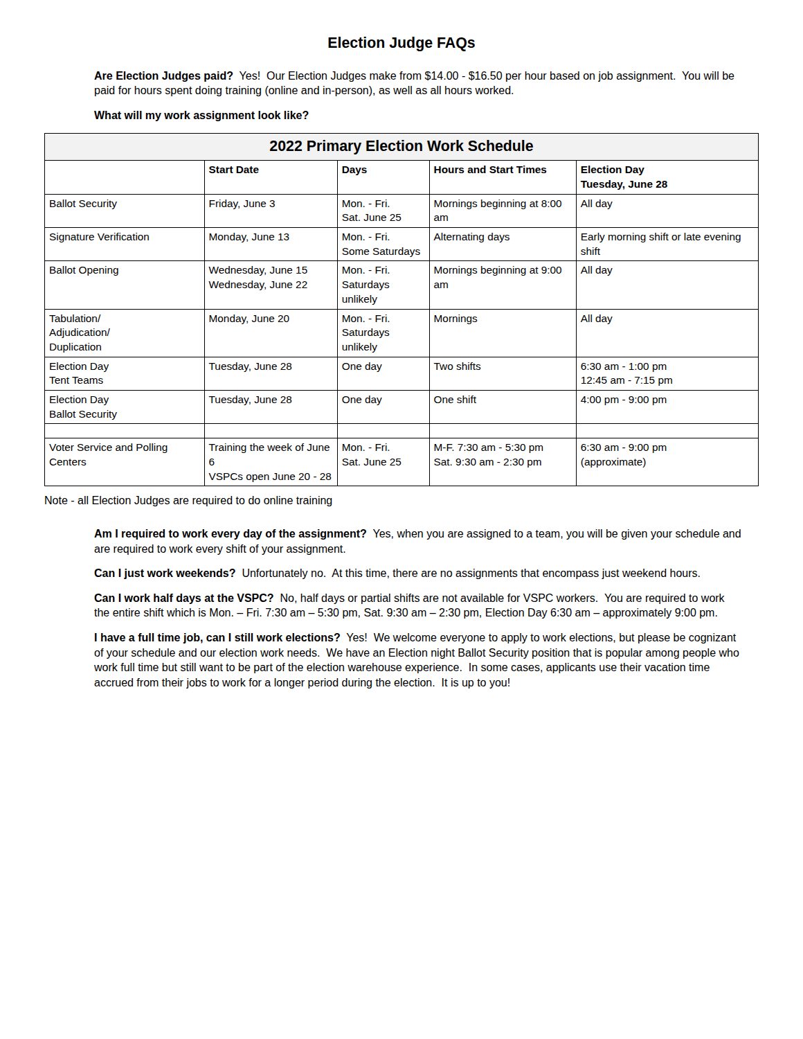Election Judge FAQs
Are Election Judges paid? Yes! Our Election Judges make from $14.00 - $16.50 per hour based on job assignment. You will be paid for hours spent doing training (online and in-person), as well as all hours worked.
What will my work assignment look like?
2022 Primary Election Work Schedule
| | Start Date | Days | Hours and Start Times | Election Day Tuesday, June 28 |
| --- | --- | --- | --- | --- |
| Ballot Security | Friday, June 3 | Mon. - Fri. Sat. June 25 | Mornings beginning at 8:00 am | All day |
| Signature Verification | Monday, June 13 | Mon. - Fri. Some Saturdays | Alternating days | Early morning shift or late evening shift |
| Ballot Opening | Wednesday, June 15 Wednesday, June 22 | Mon. - Fri. Saturdays unlikely | Mornings beginning at 9:00 am | All day |
| Tabulation/ Adjudication/ Duplication | Monday, June 20 | Mon. - Fri. Saturdays unlikely | Mornings | All day |
| Election Day Tent Teams | Tuesday, June 28 | One day | Two shifts | 6:30 am - 1:00 pm 12:45 am - 7:15 pm |
| Election Day Ballot Security | Tuesday, June 28 | One day | One shift | 4:00 pm - 9:00 pm |
| Voter Service and Polling Centers | Training the week of June 6 VSPCs open June 20 - 28 | Mon. - Fri. Sat. June 25 | M-F. 7:30 am - 5:30 pm Sat. 9:30 am - 2:30 pm | 6:30 am - 9:00 pm (approximate) |
Note - all Election Judges are required to do online training
Am I required to work every day of the assignment? Yes, when you are assigned to a team, you will be given your schedule and are required to work every shift of your assignment.
Can I just work weekends? Unfortunately no. At this time, there are no assignments that encompass just weekend hours.
Can I work half days at the VSPC? No, half days or partial shifts are not available for VSPC workers. You are required to work the entire shift which is Mon. – Fri. 7:30 am – 5:30 pm, Sat. 9:30 am – 2:30 pm, Election Day 6:30 am – approximately 9:00 pm.
I have a full time job, can I still work elections? Yes! We welcome everyone to apply to work elections, but please be cognizant of your schedule and our election work needs. We have an Election night Ballot Security position that is popular among people who work full time but still want to be part of the election warehouse experience. In some cases, applicants use their vacation time accrued from their jobs to work for a longer period during the election. It is up to you!